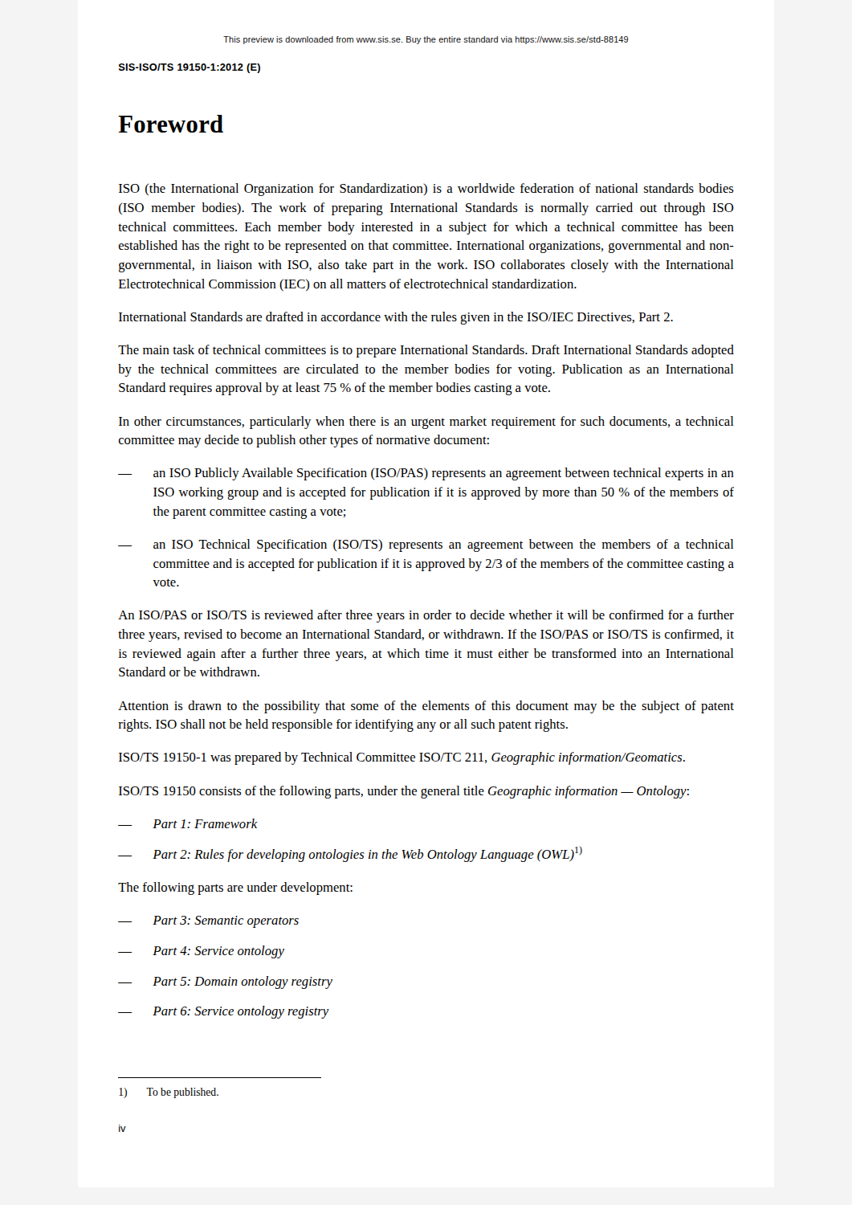This preview is downloaded from www.sis.se. Buy the entire standard via https://www.sis.se/std-88149
SIS-ISO/TS 19150-1:2012 (E)
Foreword
ISO (the International Organization for Standardization) is a worldwide federation of national standards bodies (ISO member bodies). The work of preparing International Standards is normally carried out through ISO technical committees. Each member body interested in a subject for which a technical committee has been established has the right to be represented on that committee. International organizations, governmental and non-governmental, in liaison with ISO, also take part in the work. ISO collaborates closely with the International Electrotechnical Commission (IEC) on all matters of electrotechnical standardization.
International Standards are drafted in accordance with the rules given in the ISO/IEC Directives, Part 2.
The main task of technical committees is to prepare International Standards. Draft International Standards adopted by the technical committees are circulated to the member bodies for voting. Publication as an International Standard requires approval by at least 75 % of the member bodies casting a vote.
In other circumstances, particularly when there is an urgent market requirement for such documents, a technical committee may decide to publish other types of normative document:
an ISO Publicly Available Specification (ISO/PAS) represents an agreement between technical experts in an ISO working group and is accepted for publication if it is approved by more than 50 % of the members of the parent committee casting a vote;
an ISO Technical Specification (ISO/TS) represents an agreement between the members of a technical committee and is accepted for publication if it is approved by 2/3 of the members of the committee casting a vote.
An ISO/PAS or ISO/TS is reviewed after three years in order to decide whether it will be confirmed for a further three years, revised to become an International Standard, or withdrawn. If the ISO/PAS or ISO/TS is confirmed, it is reviewed again after a further three years, at which time it must either be transformed into an International Standard or be withdrawn.
Attention is drawn to the possibility that some of the elements of this document may be the subject of patent rights. ISO shall not be held responsible for identifying any or all such patent rights.
ISO/TS 19150-1 was prepared by Technical Committee ISO/TC 211, Geographic information/Geomatics.
ISO/TS 19150 consists of the following parts, under the general title Geographic information — Ontology:
Part 1: Framework
Part 2: Rules for developing ontologies in the Web Ontology Language (OWL)1)
The following parts are under development:
Part 3: Semantic operators
Part 4: Service ontology
Part 5: Domain ontology registry
Part 6: Service ontology registry
1) To be published.
iv